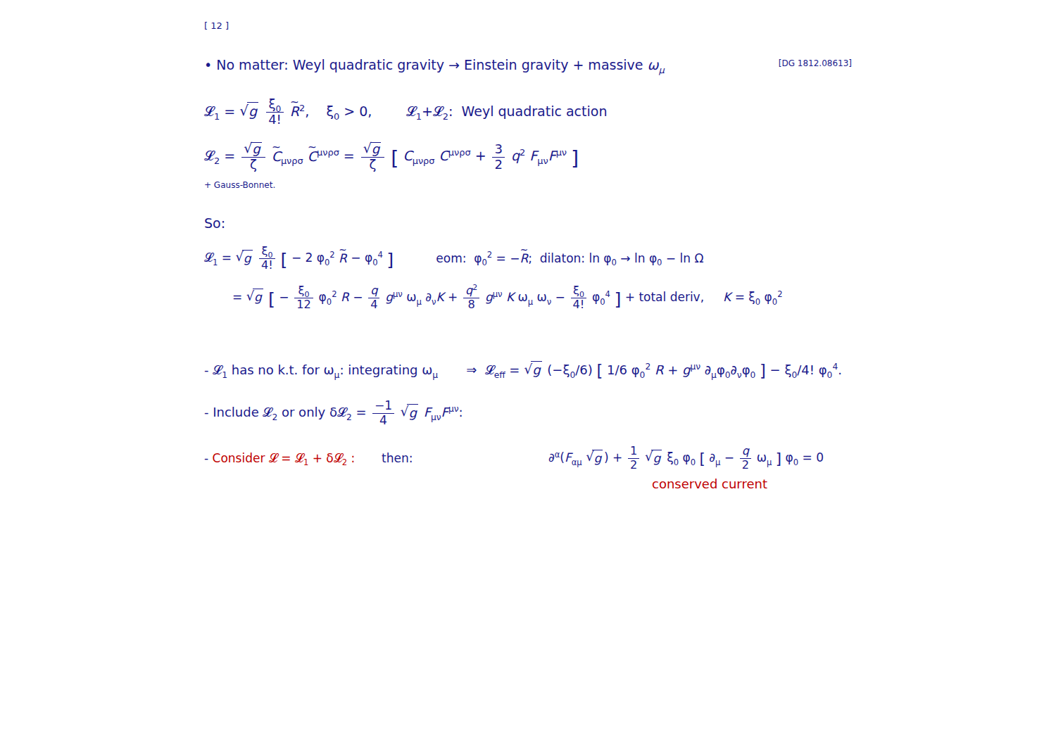[ 12 ]
• No matter: Weyl quadratic gravity → Einstein gravity + massive ωμ [DG 1812.08613]
𝓛1 = g ξ04! R2, ξ0 > 0, 𝓛1+𝓛2: Weyl quadratic action
𝓛2 = gζ Cμνρσ Cμνρσ = gζ [ Cμνρσ Cμνρσ + 32 q2 FμνFμν ]
+ Gauss-Bonnet.
So:
𝓛1 = g ξ04! [ − 2 φ02 R − φ04 ]
eom: φ02 = −R; dilaton: ln φ0 → ln φ0 − ln Ω
= g [ − ξ012 φ02 R − q 4 gμν ωμ ∂νK + q28 gμν K ωμ ων − ξ04! φ04 ] + total deriv, K = ξ0 φ02
- 𝓛1 has no k.t. for ωμ: integrating ωμ ⇒ 𝓛eff = g (−ξ0/6) [ 1/6 φ02 R + gμν ∂μφ0∂νφ0 ] − ξ0/4! φ04.
- Include 𝓛2 or only δ𝓛2 = −14 g FμνFμν:
- Consider 𝓛 = 𝓛1 + δ𝓛2 : then:
∂α(Fαμ g) + 12 g ξ0 φ0 [ ∂μ − q 2 ωμ ] φ0 = 0
conserved current